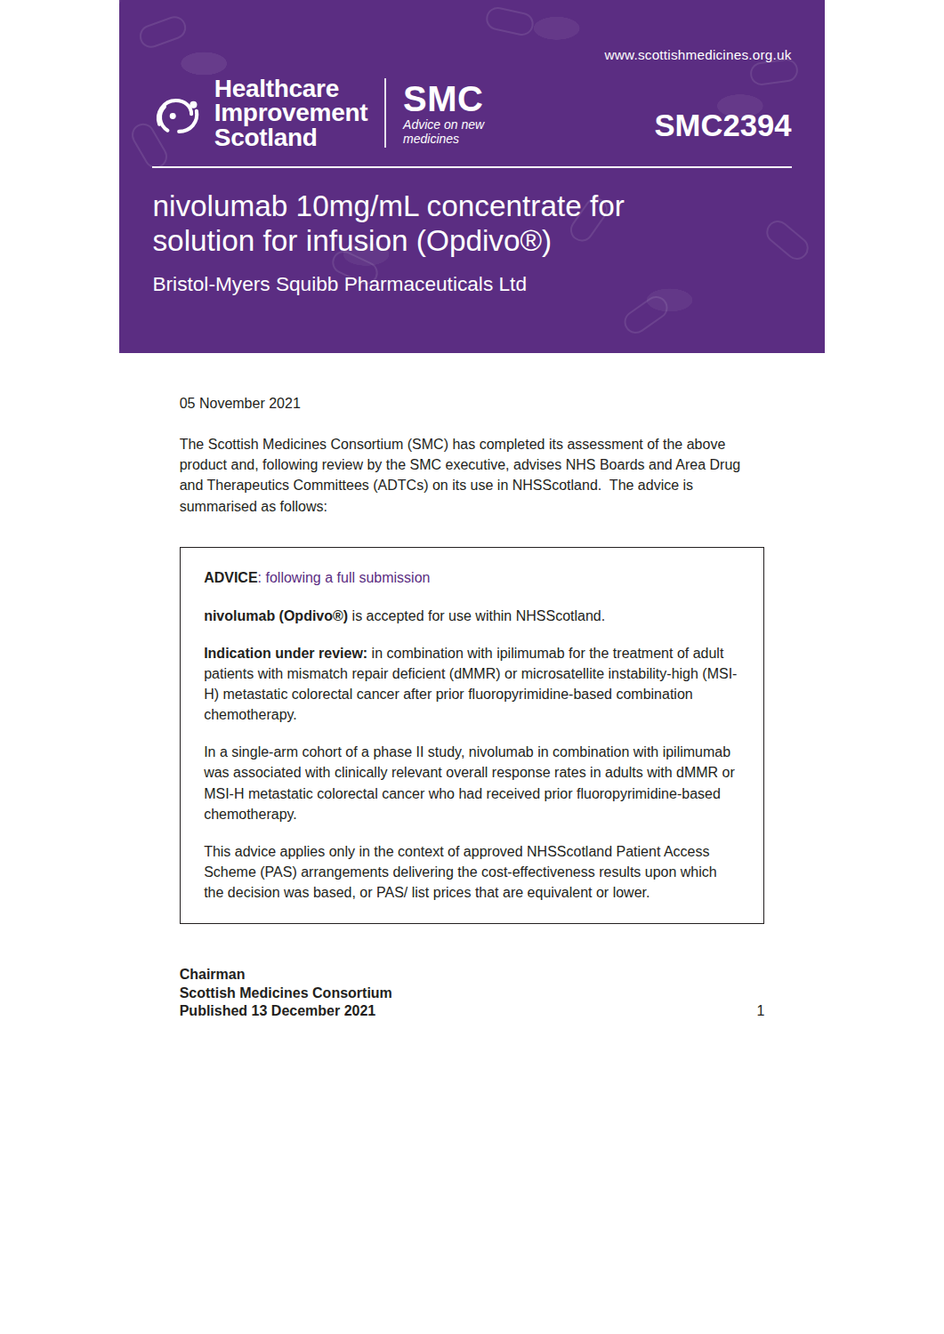www.scottishmedicines.org.uk
Healthcare Improvement Scotland
SMC
Advice on new
medicines
SMC2394
nivolumab 10mg/mL concentrate for solution for infusion (Opdivo®)
Bristol-Myers Squibb Pharmaceuticals Ltd
05 November 2021
The Scottish Medicines Consortium (SMC) has completed its assessment of the above product and, following review by the SMC executive, advises NHS Boards and Area Drug and Therapeutics Committees (ADTCs) on its use in NHSScotland. The advice is summarised as follows:
ADVICE: following a full submission
nivolumab (Opdivo®) is accepted for use within NHSScotland.
Indication under review: in combination with ipilimumab for the treatment of adult patients with mismatch repair deficient (dMMR) or microsatellite instability-high (MSI-H) metastatic colorectal cancer after prior fluoropyrimidine-based combination chemotherapy.
In a single-arm cohort of a phase II study, nivolumab in combination with ipilimumab was associated with clinically relevant overall response rates in adults with dMMR or MSI-H metastatic colorectal cancer who had received prior fluoropyrimidine-based chemotherapy.
This advice applies only in the context of approved NHSScotland Patient Access Scheme (PAS) arrangements delivering the cost-effectiveness results upon which the decision was based, or PAS/ list prices that are equivalent or lower.
Chairman Scottish Medicines Consortium
Published 13 December 2021 1